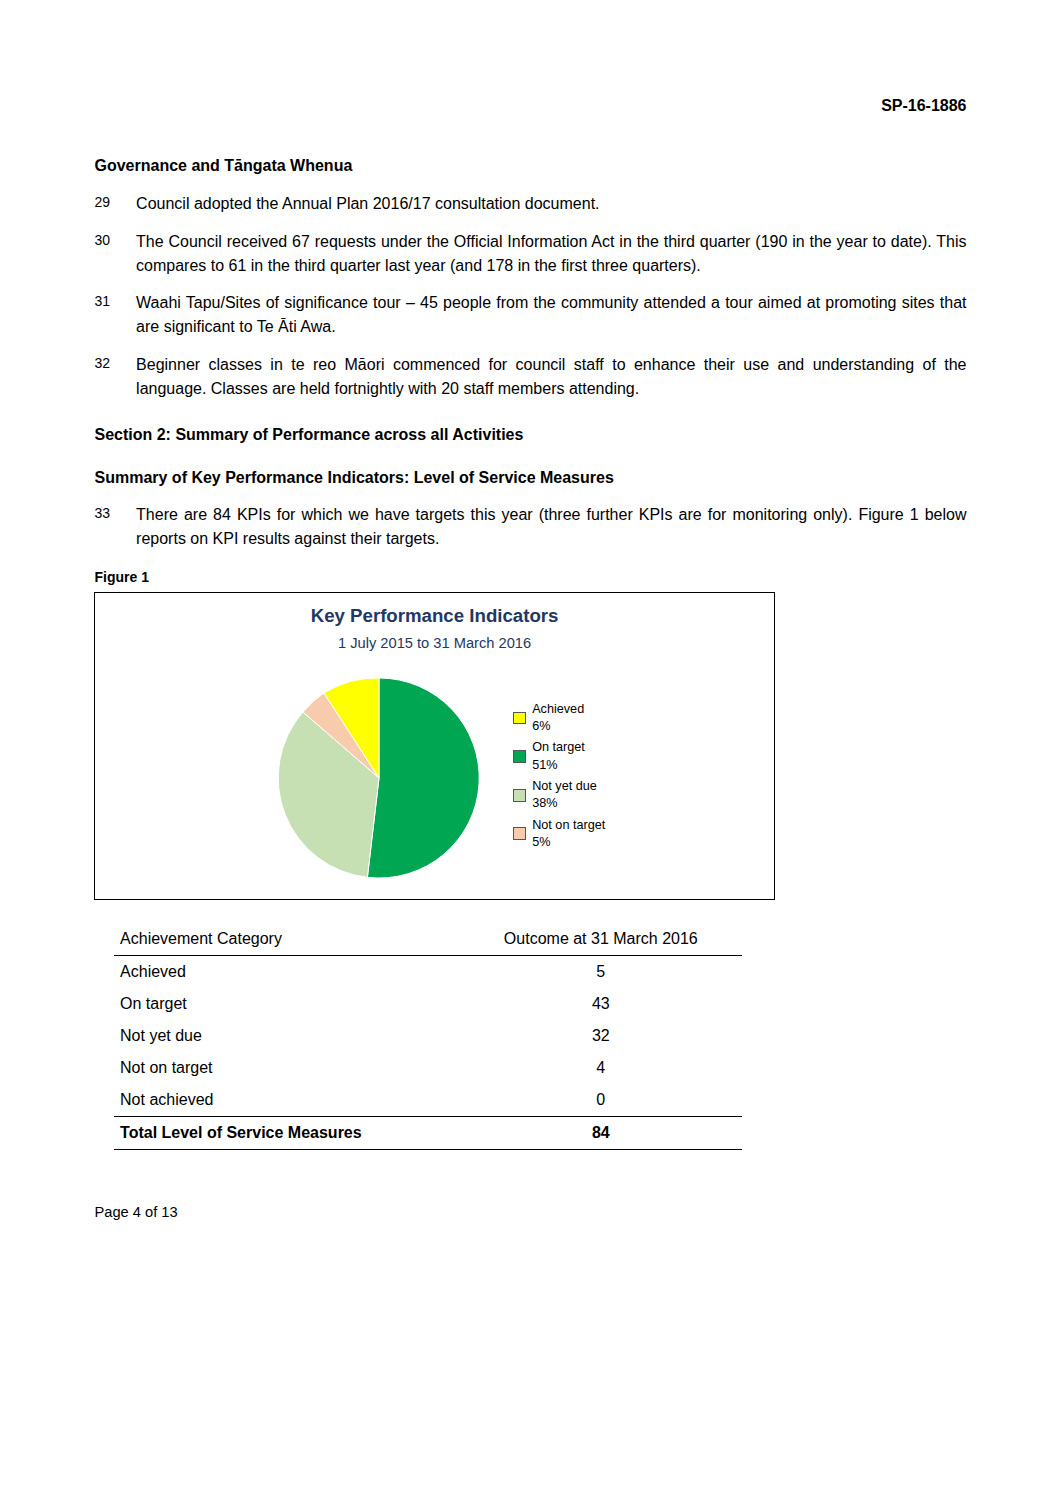SP-16-1886
Governance and Tāngata Whenua
29 Council adopted the Annual Plan 2016/17 consultation document.
30 The Council received 67 requests under the Official Information Act in the third quarter (190 in the year to date). This compares to 61 in the third quarter last year (and 178 in the first three quarters).
31 Waahi Tapu/Sites of significance tour – 45 people from the community attended a tour aimed at promoting sites that are significant to Te Āti Awa.
32 Beginner classes in te reo Māori commenced for council staff to enhance their use and understanding of the language. Classes are held fortnightly with 20 staff members attending.
Section 2: Summary of Performance across all Activities
Summary of Key Performance Indicators: Level of Service Measures
33 There are 84 KPIs for which we have targets this year (three further KPIs are for monitoring only). Figure 1 below reports on KPI results against their targets.
Figure 1
Key Performance Indicators
1 July 2015 to 31 March 2016
Achieved
6%
On target
51%
Not yet due
38%
Not on target
5%
| Achievement Category | Outcome at 31 March 2016 |
| --- | --- |
| Achieved | 5 |
| On target | 43 |
| Not yet due | 32 |
| Not on target | 4 |
| Not achieved | 0 |
| Total Level of Service Measures | 84 |
Page 4 of 13